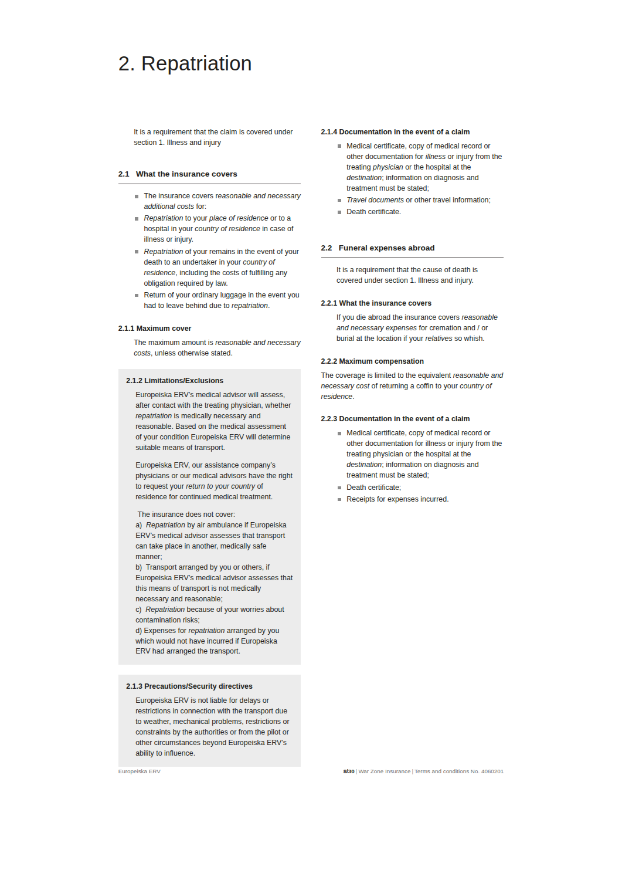2. Repatriation
It is a requirement that the claim is covered under section 1. Illness and injury
2.1 What the insurance covers
The insurance covers reasonable and necessary additional costs for:
Repatriation to your place of residence or to a hospital in your country of residence in case of illness or injury.
Repatriation of your remains in the event of your death to an undertaker in your country of residence, including the costs of fulfilling any obligation required by law.
Return of your ordinary luggage in the event you had to leave behind due to repatriation.
2.1.1 Maximum cover
The maximum amount is reasonable and necessary costs, unless otherwise stated.
2.1.2 Limitations/Exclusions
Europeiska ERV’s medical advisor will assess, after contact with the treating physician, whether repatriation is medically necessary and reasonable. Based on the medical assessment of your condition Europeiska ERV will determine suitable means of transport.
Europeiska ERV, our assistance company’s physicians or our medical advisors have the right to request your return to your country of residence for continued medical treatment.
The insurance does not cover:
a) Repatriation by air ambulance if Europeiska ERV’s medical advisor assesses that transport can take place in another, medically safe manner;
b) Transport arranged by you or others, if Europeiska ERV’s medical advisor assesses that this means of transport is not medically necessary and reasonable;
c) Repatriation because of your worries about contamination risks;
d) Expenses for repatriation arranged by you which would not have incurred if Europeiska ERV had arranged the transport.
2.1.3 Precautions/Security directives
Europeiska ERV is not liable for delays or restrictions in connection with the transport due to weather, mechanical problems, restrictions or constraints by the authorities or from the pilot or other circumstances beyond Europeiska ERV’s ability to influence.
2.1.4 Documentation in the event of a claim
Medical certificate, copy of medical record or other documentation for illness or injury from the treating physician or the hospital at the destination; information on diagnosis and treatment must be stated;
Travel documents or other travel information;
Death certificate.
2.2 Funeral expenses abroad
It is a requirement that the cause of death is covered under section 1. Illness and injury.
2.2.1 What the insurance covers
If you die abroad the insurance covers reasonable and necessary expenses for cremation and / or burial at the location if your relatives so whish.
2.2.2 Maximum compensation
The coverage is limited to the equivalent reasonable and necessary cost of returning a coffin to your country of residence.
2.2.3 Documentation in the event of a claim
Medical certificate, copy of medical record or other documentation for illness or injury from the treating physician or the hospital at the destination; information on diagnosis and treatment must be stated;
Death certificate;
Receipts for expenses incurred.
Europeiska ERV
8/30|War Zone Insurance|Terms and conditions No. 4060201